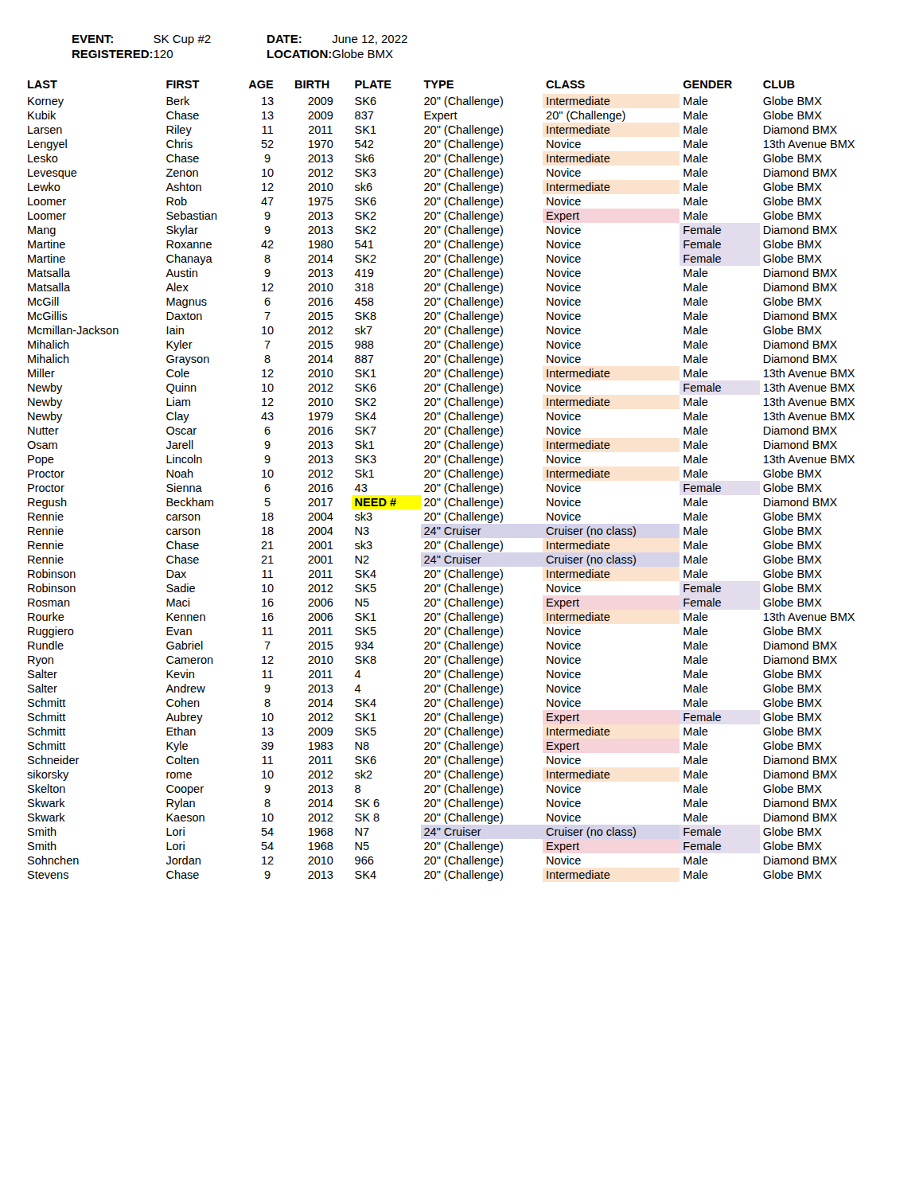| EVENT: | SK Cup #2 | | DATE: | June 12, 2022 |
| REGISTERED: | 120 | | LOCATION: | Globe BMX |
| LAST | FIRST | AGE | BIRTH | PLATE | TYPE | CLASS | GENDER | CLUB |
| --- | --- | --- | --- | --- | --- | --- | --- | --- |
| Korney | Berk | 13 | 2009 | SK6 | 20" (Challenge) | Intermediate | Male | Globe BMX |
| Kubik | Chase | 13 | 2009 | 837 | Expert | 20" (Challenge) | Male | Globe BMX |
| Larsen | Riley | 11 | 2011 | SK1 | 20" (Challenge) | Intermediate | Male | Diamond BMX |
| Lengyel | Chris | 52 | 1970 | 542 | 20" (Challenge) | Novice | Male | 13th Avenue BMX |
| Lesko | Chase | 9 | 2013 | Sk6 | 20" (Challenge) | Intermediate | Male | Globe BMX |
| Levesque | Zenon | 10 | 2012 | SK3 | 20" (Challenge) | Novice | Male | Diamond BMX |
| Lewko | Ashton | 12 | 2010 | sk6 | 20" (Challenge) | Intermediate | Male | Globe BMX |
| Loomer | Rob | 47 | 1975 | SK6 | 20" (Challenge) | Novice | Male | Globe BMX |
| Loomer | Sebastian | 9 | 2013 | SK2 | 20" (Challenge) | Expert | Male | Globe BMX |
| Mang | Skylar | 9 | 2013 | SK2 | 20" (Challenge) | Novice | Female | Diamond BMX |
| Martine | Roxanne | 42 | 1980 | 541 | 20" (Challenge) | Novice | Female | Globe BMX |
| Martine | Chanaya | 8 | 2014 | SK2 | 20" (Challenge) | Novice | Female | Globe BMX |
| Matsalla | Austin | 9 | 2013 | 419 | 20" (Challenge) | Novice | Male | Diamond BMX |
| Matsalla | Alex | 12 | 2010 | 318 | 20" (Challenge) | Novice | Male | Diamond BMX |
| McGill | Magnus | 6 | 2016 | 458 | 20" (Challenge) | Novice | Male | Globe BMX |
| McGillis | Daxton | 7 | 2015 | SK8 | 20" (Challenge) | Novice | Male | Diamond BMX |
| Mcmillan-Jackson | Iain | 10 | 2012 | sk7 | 20" (Challenge) | Novice | Male | Globe BMX |
| Mihalich | Kyler | 7 | 2015 | 988 | 20" (Challenge) | Novice | Male | Diamond BMX |
| Mihalich | Grayson | 8 | 2014 | 887 | 20" (Challenge) | Novice | Male | Diamond BMX |
| Miller | Cole | 12 | 2010 | SK1 | 20" (Challenge) | Intermediate | Male | 13th Avenue BMX |
| Newby | Quinn | 10 | 2012 | SK6 | 20" (Challenge) | Novice | Female | 13th Avenue BMX |
| Newby | Liam | 12 | 2010 | SK2 | 20" (Challenge) | Intermediate | Male | 13th Avenue BMX |
| Newby | Clay | 43 | 1979 | SK4 | 20" (Challenge) | Novice | Male | 13th Avenue BMX |
| Nutter | Oscar | 6 | 2016 | SK7 | 20" (Challenge) | Novice | Male | Diamond BMX |
| Osam | Jarell | 9 | 2013 | Sk1 | 20" (Challenge) | Intermediate | Male | Diamond BMX |
| Pope | Lincoln | 9 | 2013 | SK3 | 20" (Challenge) | Novice | Male | 13th Avenue BMX |
| Proctor | Noah | 10 | 2012 | Sk1 | 20" (Challenge) | Intermediate | Male | Globe BMX |
| Proctor | Sienna | 6 | 2016 | 43 | 20" (Challenge) | Novice | Female | Globe BMX |
| Regush | Beckham | 5 | 2017 | NEED # | 20" (Challenge) | Novice | Male | Diamond BMX |
| Rennie | carson | 18 | 2004 | sk3 | 20" (Challenge) | Novice | Male | Globe BMX |
| Rennie | carson | 18 | 2004 | N3 | 24" Cruiser | Cruiser (no class) | Male | Globe BMX |
| Rennie | Chase | 21 | 2001 | sk3 | 20" (Challenge) | Intermediate | Male | Globe BMX |
| Rennie | Chase | 21 | 2001 | N2 | 24" Cruiser | Cruiser (no class) | Male | Globe BMX |
| Robinson | Dax | 11 | 2011 | SK4 | 20" (Challenge) | Intermediate | Male | Globe BMX |
| Robinson | Sadie | 10 | 2012 | SK5 | 20" (Challenge) | Novice | Female | Globe BMX |
| Rosman | Maci | 16 | 2006 | N5 | 20" (Challenge) | Expert | Female | Globe BMX |
| Rourke | Kennen | 16 | 2006 | SK1 | 20" (Challenge) | Intermediate | Male | 13th Avenue BMX |
| Ruggiero | Evan | 11 | 2011 | SK5 | 20" (Challenge) | Novice | Male | Globe BMX |
| Rundle | Gabriel | 7 | 2015 | 934 | 20" (Challenge) | Novice | Male | Diamond BMX |
| Ryon | Cameron | 12 | 2010 | SK8 | 20" (Challenge) | Novice | Male | Diamond BMX |
| Salter | Kevin | 11 | 2011 | 4 | 20" (Challenge) | Novice | Male | Globe BMX |
| Salter | Andrew | 9 | 2013 | 4 | 20" (Challenge) | Novice | Male | Globe BMX |
| Schmitt | Cohen | 8 | 2014 | SK4 | 20" (Challenge) | Novice | Male | Globe BMX |
| Schmitt | Aubrey | 10 | 2012 | SK1 | 20" (Challenge) | Expert | Female | Globe BMX |
| Schmitt | Ethan | 13 | 2009 | SK5 | 20" (Challenge) | Intermediate | Male | Globe BMX |
| Schmitt | Kyle | 39 | 1983 | N8 | 20" (Challenge) | Expert | Male | Globe BMX |
| Schneider | Colten | 11 | 2011 | SK6 | 20" (Challenge) | Novice | Male | Diamond BMX |
| sikorsky | rome | 10 | 2012 | sk2 | 20" (Challenge) | Intermediate | Male | Diamond BMX |
| Skelton | Cooper | 9 | 2013 | 8 | 20" (Challenge) | Novice | Male | Globe BMX |
| Skwark | Rylan | 8 | 2014 | SK 6 | 20" (Challenge) | Novice | Male | Diamond BMX |
| Skwark | Kaeson | 10 | 2012 | SK 8 | 20" (Challenge) | Novice | Male | Diamond BMX |
| Smith | Lori | 54 | 1968 | N7 | 24" Cruiser | Cruiser (no class) | Female | Globe BMX |
| Smith | Lori | 54 | 1968 | N5 | 20" (Challenge) | Expert | Female | Globe BMX |
| Sohnchen | Jordan | 12 | 2010 | 966 | 20" (Challenge) | Novice | Male | Diamond BMX |
| Stevens | Chase | 9 | 2013 | SK4 | 20" (Challenge) | Intermediate | Male | Globe BMX |